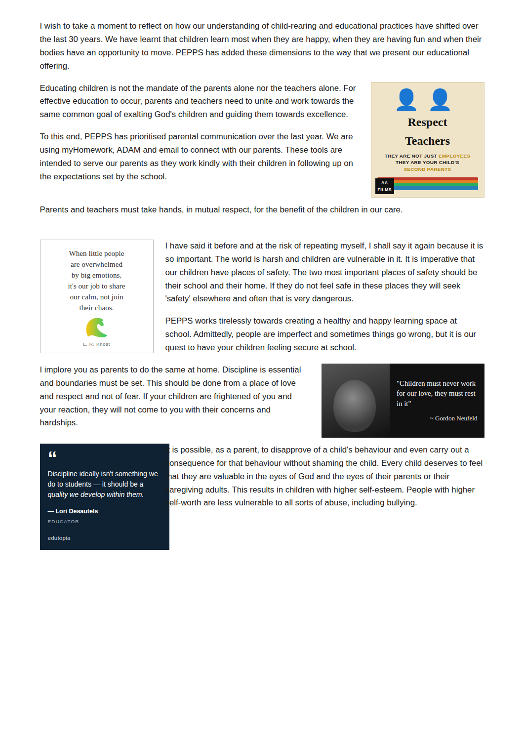I wish to take a moment to reflect on how our understanding of child-rearing and educational practices have shifted over the last 30 years. We have learnt that children learn most when they are happy, when they are having fun and when their bodies have an opportunity to move. PEPPS has added these dimensions to the way that we present our educational offering.
👤👤
Respect
Teachers
They are not just employees
they are your child's
second parents
AA
FILMS
Educating children is not the mandate of the parents alone nor the teachers alone. For effective education to occur, parents and teachers need to unite and work towards the same common goal of exalting God's children and guiding them towards excellence.
To this end, PEPPS has prioritised parental communication over the last year. We are using myHomework, ADAM and email to connect with our parents. These tools are intended to serve our parents as they work kindly with their children in following up on the expectations set by the school.
Parents and teachers must take hands, in mutual respect, for the benefit of the children in our care.
When little people
are overwhelmed
by big emotions,
it's our job to share
our calm, not join
their chaos.
🌊
L. R. Knost
I have said it before and at the risk of repeating myself, I shall say it again because it is so important. The world is harsh and children are vulnerable in it. It is imperative that our children have places of safety. The two most important places of safety should be their school and their home. If they do not feel safe in these places they will seek 'safety' elsewhere and often that is very dangerous.
PEPPS works tirelessly towards creating a healthy and happy learning space at school. Admittedly, people are imperfect and sometimes things go wrong, but it is our quest to have your children feeling secure at school.
"Children must never work for our love, they must rest in it"
~ Gordon Neufeld
I implore you as parents to do the same at home. Discipline is essential and boundaries must be set. This should be done from a place of love and respect and not of fear. If your children are frightened of you and your reaction, they will not come to you with their concerns and hardships.
“
Discipline ideally isn't something we do to students — it should be a quality we develop within them.
— Lori Desautels
EDUCATOR
edutopia
It is possible, as a parent, to disapprove of a child's behaviour and even carry out a consequence for that behaviour without shaming the child. Every child deserves to feel that they are valuable in the eyes of God and the eyes of their parents or their caregiving adults. This results in children with higher self-esteem. People with higher self-worth are less vulnerable to all sorts of abuse, including bullying.